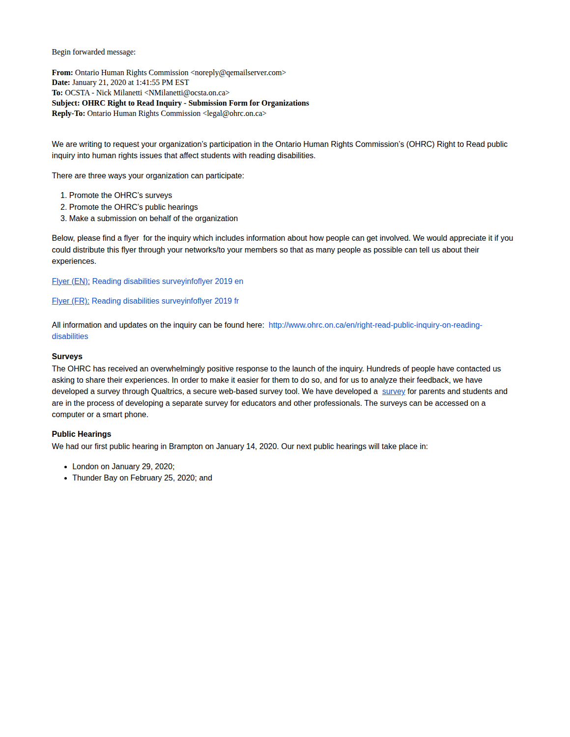Begin forwarded message:
From: Ontario Human Rights Commission <noreply@qemailserver.com>
Date: January 21, 2020 at 1:41:55 PM EST
To: OCSTA - Nick Milanetti <NMilanetti@ocsta.on.ca>
Subject: OHRC Right to Read Inquiry - Submission Form for Organizations
Reply-To: Ontario Human Rights Commission <legal@ohrc.on.ca>
We are writing to request your organization’s participation in the Ontario Human Rights Commission’s (OHRC) Right to Read public inquiry into human rights issues that affect students with reading disabilities.
There are three ways your organization can participate:
Promote the OHRC’s surveys
Promote the OHRC’s public hearings
Make a submission on behalf of the organization
Below, please find a flyer for the inquiry which includes information about how people can get involved. We would appreciate it if you could distribute this flyer through your networks/to your members so that as many people as possible can tell us about their experiences.
Flyer (EN): Reading disabilities surveyinfoflyer 2019 en
Flyer (FR): Reading disabilities surveyinfoflyer 2019 fr
All information and updates on the inquiry can be found here: http://www.ohrc.on.ca/en/right-read-public-inquiry-on-reading-disabilities
Surveys
The OHRC has received an overwhelmingly positive response to the launch of the inquiry. Hundreds of people have contacted us asking to share their experiences. In order to make it easier for them to do so, and for us to analyze their feedback, we have developed a survey through Qualtrics, a secure web-based survey tool. We have developed a survey for parents and students and are in the process of developing a separate survey for educators and other professionals. The surveys can be accessed on a computer or a smart phone.
Public Hearings
We had our first public hearing in Brampton on January 14, 2020. Our next public hearings will take place in:
London on January 29, 2020;
Thunder Bay on February 25, 2020; and